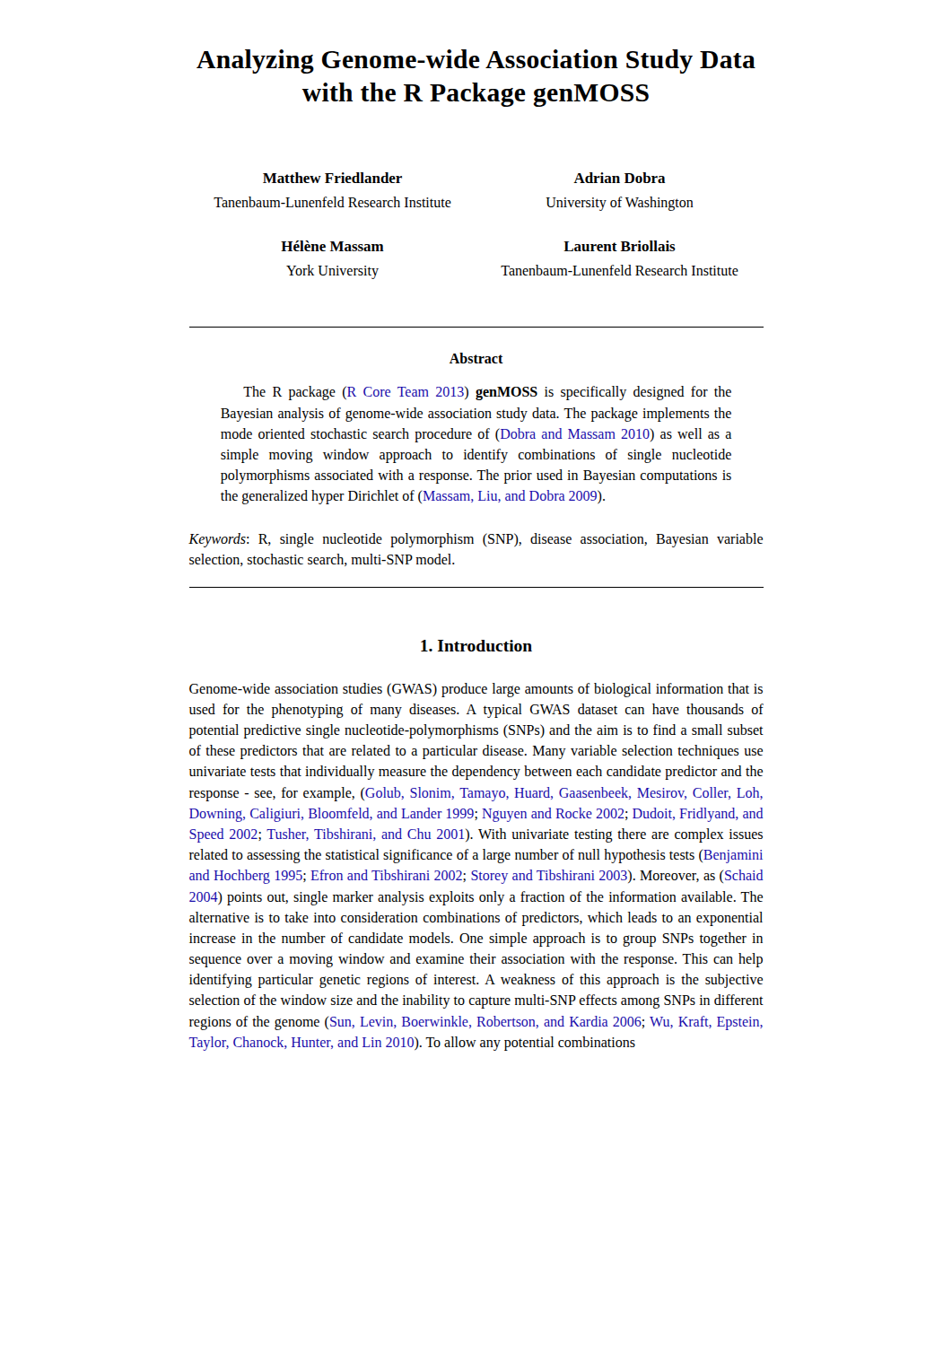Analyzing Genome-wide Association Study Data
with the R Package genMOSS
| Matthew Friedlander Tanenbaum-Lunenfeld Research Institute | Adrian Dobra University of Washington |
| Hélène Massam York University | Laurent Briollais Tanenbaum-Lunenfeld Research Institute |
Abstract
The R package (R Core Team 2013) genMOSS is specifically designed for the Bayesian analysis of genome-wide association study data. The package implements the mode oriented stochastic search procedure of (Dobra and Massam 2010) as well as a simple moving window approach to identify combinations of single nucleotide polymorphisms associated with a response. The prior used in Bayesian computations is the generalized hyper Dirichlet of (Massam, Liu, and Dobra 2009).
Keywords: R, single nucleotide polymorphism (SNP), disease association, Bayesian variable selection, stochastic search, multi-SNP model.
1. Introduction
Genome-wide association studies (GWAS) produce large amounts of biological information that is used for the phenotyping of many diseases. A typical GWAS dataset can have thousands of potential predictive single nucleotide-polymorphisms (SNPs) and the aim is to find a small subset of these predictors that are related to a particular disease. Many variable selection techniques use univariate tests that individually measure the dependency between each candidate predictor and the response - see, for example, (Golub, Slonim, Tamayo, Huard, Gaasenbeek, Mesirov, Coller, Loh, Downing, Caligiuri, Bloomfeld, and Lander 1999; Nguyen and Rocke 2002; Dudoit, Fridlyand, and Speed 2002; Tusher, Tibshirani, and Chu 2001). With univariate testing there are complex issues related to assessing the statistical significance of a large number of null hypothesis tests (Benjamini and Hochberg 1995; Efron and Tibshirani 2002; Storey and Tibshirani 2003). Moreover, as (Schaid 2004) points out, single marker analysis exploits only a fraction of the information available. The alternative is to take into consideration combinations of predictors, which leads to an exponential increase in the number of candidate models. One simple approach is to group SNPs together in sequence over a moving window and examine their association with the response. This can help identifying particular genetic regions of interest. A weakness of this approach is the subjective selection of the window size and the inability to capture multi-SNP effects among SNPs in different regions of the genome (Sun, Levin, Boerwinkle, Robertson, and Kardia 2006; Wu, Kraft, Epstein, Taylor, Chanock, Hunter, and Lin 2010). To allow any potential combinations